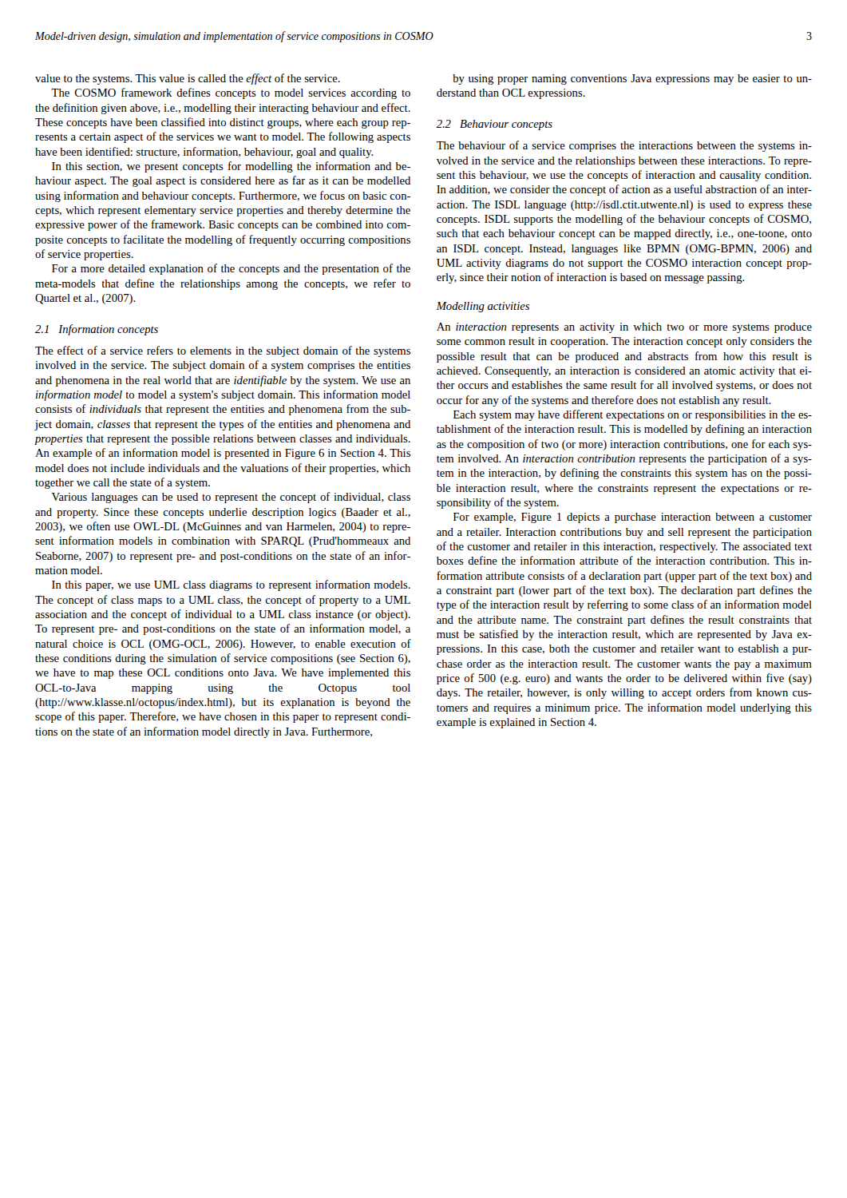Model-driven design, simulation and implementation of service compositions in COSMO 3
value to the systems. This value is called the effect of the service.
The COSMO framework defines concepts to model services according to the definition given above, i.e., modelling their interacting behaviour and effect. These concepts have been classified into distinct groups, where each group represents a certain aspect of the services we want to model. The following aspects have been identified: structure, information, behaviour, goal and quality.
In this section, we present concepts for modelling the information and behaviour aspect. The goal aspect is considered here as far as it can be modelled using information and behaviour concepts. Furthermore, we focus on basic concepts, which represent elementary service properties and thereby determine the expressive power of the framework. Basic concepts can be combined into composite concepts to facilitate the modelling of frequently occurring compositions of service properties.
For a more detailed explanation of the concepts and the presentation of the meta-models that define the relationships among the concepts, we refer to Quartel et al., (2007).
2.1 Information concepts
The effect of a service refers to elements in the subject domain of the systems involved in the service. The subject domain of a system comprises the entities and phenomena in the real world that are identifiable by the system. We use an information model to model a system's subject domain. This information model consists of individuals that represent the entities and phenomena from the subject domain, classes that represent the types of the entities and phenomena and properties that represent the possible relations between classes and individuals. An example of an information model is presented in Figure 6 in Section 4. This model does not include individuals and the valuations of their properties, which together we call the state of a system.
Various languages can be used to represent the concept of individual, class and property. Since these concepts underlie description logics (Baader et al., 2003), we often use OWL-DL (McGuinnes and van Harmelen, 2004) to represent information models in combination with SPARQL (Prud'hommeaux and Seaborne, 2007) to represent pre- and post-conditions on the state of an information model.
In this paper, we use UML class diagrams to represent information models. The concept of class maps to a UML class, the concept of property to a UML association and the concept of individual to a UML class instance (or object). To represent pre- and post-conditions on the state of an information model, a natural choice is OCL (OMG-OCL, 2006). However, to enable execution of these conditions during the simulation of service compositions (see Section 6), we have to map these OCL conditions onto Java. We have implemented this OCL-to-Java mapping using the Octopus tool (http://www.klasse.nl/octopus/index.html), but its explanation is beyond the scope of this paper. Therefore, we have chosen in this paper to represent conditions on the state of an information model directly in Java. Furthermore,
by using proper naming conventions Java expressions may be easier to understand than OCL expressions.
2.2 Behaviour concepts
The behaviour of a service comprises the interactions between the systems involved in the service and the relationships between these interactions. To represent this behaviour, we use the concepts of interaction and causality condition. In addition, we consider the concept of action as a useful abstraction of an interaction. The ISDL language (http://isdl.ctit.utwente.nl) is used to express these concepts. ISDL supports the modelling of the behaviour concepts of COSMO, such that each behaviour concept can be mapped directly, i.e., one-toone, onto an ISDL concept. Instead, languages like BPMN (OMG-BPMN, 2006) and UML activity diagrams do not support the COSMO interaction concept properly, since their notion of interaction is based on message passing.
Modelling activities
An interaction represents an activity in which two or more systems produce some common result in cooperation. The interaction concept only considers the possible result that can be produced and abstracts from how this result is achieved. Consequently, an interaction is considered an atomic activity that either occurs and establishes the same result for all involved systems, or does not occur for any of the systems and therefore does not establish any result.
Each system may have different expectations on or responsibilities in the establishment of the interaction result. This is modelled by defining an interaction as the composition of two (or more) interaction contributions, one for each system involved. An interaction contribution represents the participation of a system in the interaction, by defining the constraints this system has on the possible interaction result, where the constraints represent the expectations or responsibility of the system.
For example, Figure 1 depicts a purchase interaction between a customer and a retailer. Interaction contributions buy and sell represent the participation of the customer and retailer in this interaction, respectively. The associated text boxes define the information attribute of the interaction contribution. This information attribute consists of a declaration part (upper part of the text box) and a constraint part (lower part of the text box). The declaration part defines the type of the interaction result by referring to some class of an information model and the attribute name. The constraint part defines the result constraints that must be satisfied by the interaction result, which are represented by Java expressions. In this case, both the customer and retailer want to establish a purchase order as the interaction result. The customer wants the pay a maximum price of 500 (e.g. euro) and wants the order to be delivered within five (say) days. The retailer, however, is only willing to accept orders from known customers and requires a minimum price. The information model underlying this example is explained in Section 4.